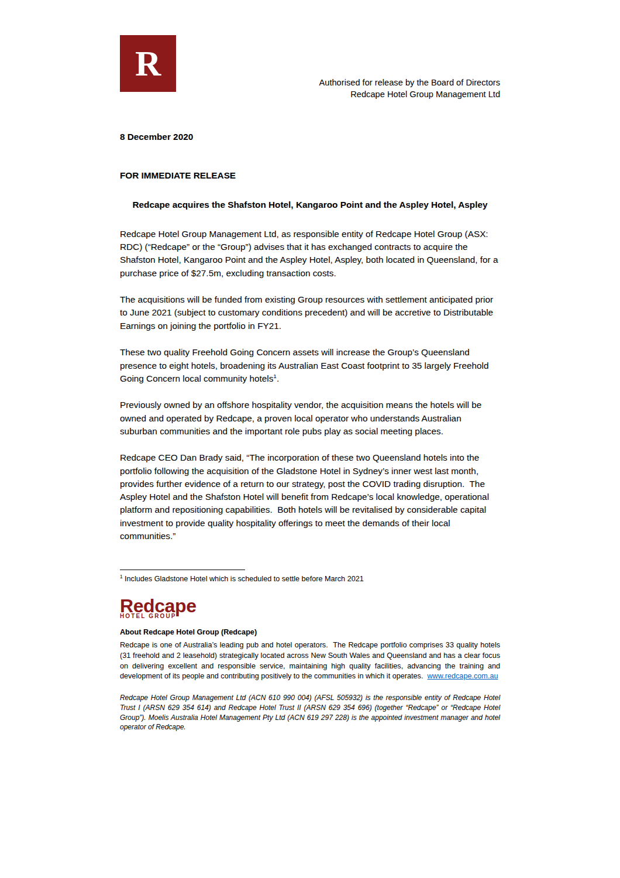R
Authorised for release by the Board of Directors
Redcape Hotel Group Management Ltd
8 December 2020
FOR IMMEDIATE RELEASE
Redcape acquires the Shafston Hotel, Kangaroo Point and the Aspley Hotel, Aspley
Redcape Hotel Group Management Ltd, as responsible entity of Redcape Hotel Group (ASX: RDC) (“Redcape” or the “Group”) advises that it has exchanged contracts to acquire the Shafston Hotel, Kangaroo Point and the Aspley Hotel, Aspley, both located in Queensland, for a purchase price of $27.5m, excluding transaction costs.
The acquisitions will be funded from existing Group resources with settlement anticipated prior to June 2021 (subject to customary conditions precedent) and will be accretive to Distributable Earnings on joining the portfolio in FY21.
These two quality Freehold Going Concern assets will increase the Group’s Queensland presence to eight hotels, broadening its Australian East Coast footprint to 35 largely Freehold Going Concern local community hotels1.
Previously owned by an offshore hospitality vendor, the acquisition means the hotels will be owned and operated by Redcape, a proven local operator who understands Australian suburban communities and the important role pubs play as social meeting places.
Redcape CEO Dan Brady said, “The incorporation of these two Queensland hotels into the portfolio following the acquisition of the Gladstone Hotel in Sydney’s inner west last month, provides further evidence of a return to our strategy, post the COVID trading disruption. The Aspley Hotel and the Shafston Hotel will benefit from Redcape’s local knowledge, operational platform and repositioning capabilities. Both hotels will be revitalised by considerable capital investment to provide quality hospitality offerings to meet the demands of their local communities.”
1 Includes Gladstone Hotel which is scheduled to settle before March 2021
Redcape HOTEL GROUP
About Redcape Hotel Group (Redcape)
Redcape is one of Australia’s leading pub and hotel operators. The Redcape portfolio comprises 33 quality hotels (31 freehold and 2 leasehold) strategically located across New South Wales and Queensland and has a clear focus on delivering excellent and responsible service, maintaining high quality facilities, advancing the training and development of its people and contributing positively to the communities in which it operates. www.redcape.com.au
Redcape Hotel Group Management Ltd (ACN 610 990 004) (AFSL 505932) is the responsible entity of Redcape Hotel Trust I (ARSN 629 354 614) and Redcape Hotel Trust II (ARSN 629 354 696) (together “Redcape” or “Redcape Hotel Group”). Moelis Australia Hotel Management Pty Ltd (ACN 619 297 228) is the appointed investment manager and hotel operator of Redcape.